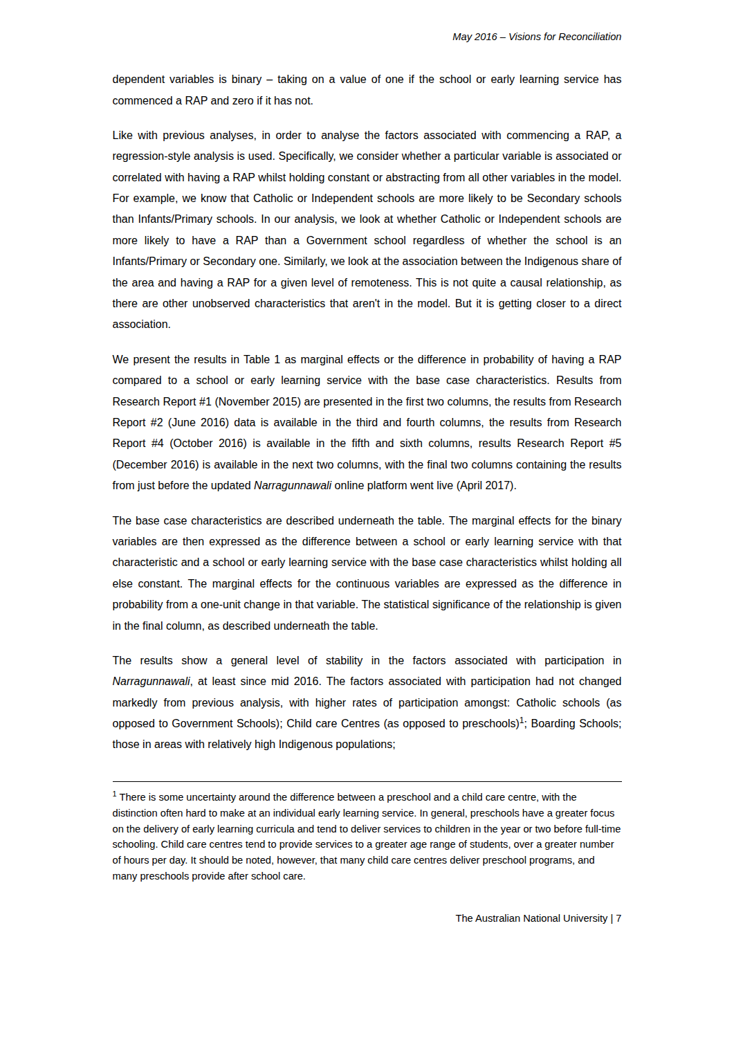May 2016 – Visions for Reconciliation
dependent variables is binary – taking on a value of one if the school or early learning service has commenced a RAP and zero if it has not.
Like with previous analyses, in order to analyse the factors associated with commencing a RAP, a regression-style analysis is used. Specifically, we consider whether a particular variable is associated or correlated with having a RAP whilst holding constant or abstracting from all other variables in the model. For example, we know that Catholic or Independent schools are more likely to be Secondary schools than Infants/Primary schools. In our analysis, we look at whether Catholic or Independent schools are more likely to have a RAP than a Government school regardless of whether the school is an Infants/Primary or Secondary one. Similarly, we look at the association between the Indigenous share of the area and having a RAP for a given level of remoteness. This is not quite a causal relationship, as there are other unobserved characteristics that aren't in the model. But it is getting closer to a direct association.
We present the results in Table 1 as marginal effects or the difference in probability of having a RAP compared to a school or early learning service with the base case characteristics. Results from Research Report #1 (November 2015) are presented in the first two columns, the results from Research Report #2 (June 2016) data is available in the third and fourth columns, the results from Research Report #4 (October 2016) is available in the fifth and sixth columns, results Research Report #5 (December 2016) is available in the next two columns, with the final two columns containing the results from just before the updated Narragunnawali online platform went live (April 2017).
The base case characteristics are described underneath the table. The marginal effects for the binary variables are then expressed as the difference between a school or early learning service with that characteristic and a school or early learning service with the base case characteristics whilst holding all else constant. The marginal effects for the continuous variables are expressed as the difference in probability from a one-unit change in that variable. The statistical significance of the relationship is given in the final column, as described underneath the table.
The results show a general level of stability in the factors associated with participation in Narragunnawali, at least since mid 2016. The factors associated with participation had not changed markedly from previous analysis, with higher rates of participation amongst: Catholic schools (as opposed to Government Schools); Child care Centres (as opposed to preschools)1; Boarding Schools; those in areas with relatively high Indigenous populations;
1 There is some uncertainty around the difference between a preschool and a child care centre, with the distinction often hard to make at an individual early learning service. In general, preschools have a greater focus on the delivery of early learning curricula and tend to deliver services to children in the year or two before full-time schooling. Child care centres tend to provide services to a greater age range of students, over a greater number of hours per day. It should be noted, however, that many child care centres deliver preschool programs, and many preschools provide after school care.
The Australian National University | 7